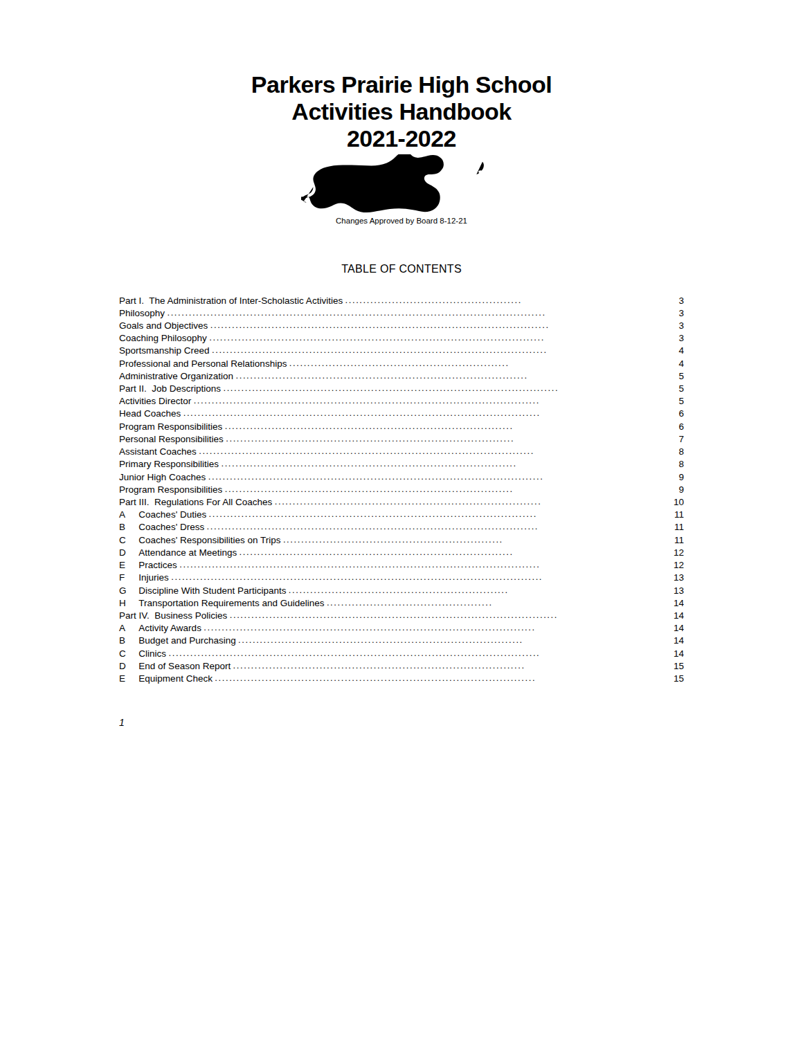Parkers Prairie High School
Activities Handbook
2021-2022
Changes Approved by Board 8-12-21
TABLE OF CONTENTS
Part I. The Administration of Inter-Scholastic Activities ................................................. 3
Philosophy ......................................................................................................... 3
Goals and Objectives .............................................................................................. 3
Coaching Philosophy ............................................................................................. 3
Sportsmanship Creed ............................................................................................. 4
Professional and Personal Relationships ............................................................. 4
Administrative Organization ................................................................................. 5
Part II. Job Descriptions ............................................................................................. 5
Activities Director ................................................................................................ 5
Head Coaches ................................................................................................... 6
Program Responsibilities ................................................................................ 6
Personal Responsibilities ................................................................................ 7
Assistant Coaches ............................................................................................. 8
Primary Responsibilities .................................................................................. 8
Junior High Coaches ............................................................................................. 9
Program Responsibilities ................................................................................ 9
Part III. Regulations For All Coaches .......................................................................... 10
A
Coaches' Duties ........................................................................................... 11
B
Coaches' Dress ............................................................................................ 11
C
Coaches' Responsibilities on Trips ............................................................. 11
D
Attendance at Meetings ............................................................................ 12
E
Practices .................................................................................................... 12
F
Injuries ....................................................................................................... 13
G
Discipline With Student Participants ............................................................. 13
H
Transportation Requirements and Guidelines .............................................. 14
Part IV. Business Policies ........................................................................................... 14
A
Activity Awards ............................................................................................ 14
B
Budget and Purchasing ............................................................................... 14
C
Clinics ....................................................................................................... 14
D
End of Season Report ................................................................................. 15
E
Equipment Check ......................................................................................... 15
1